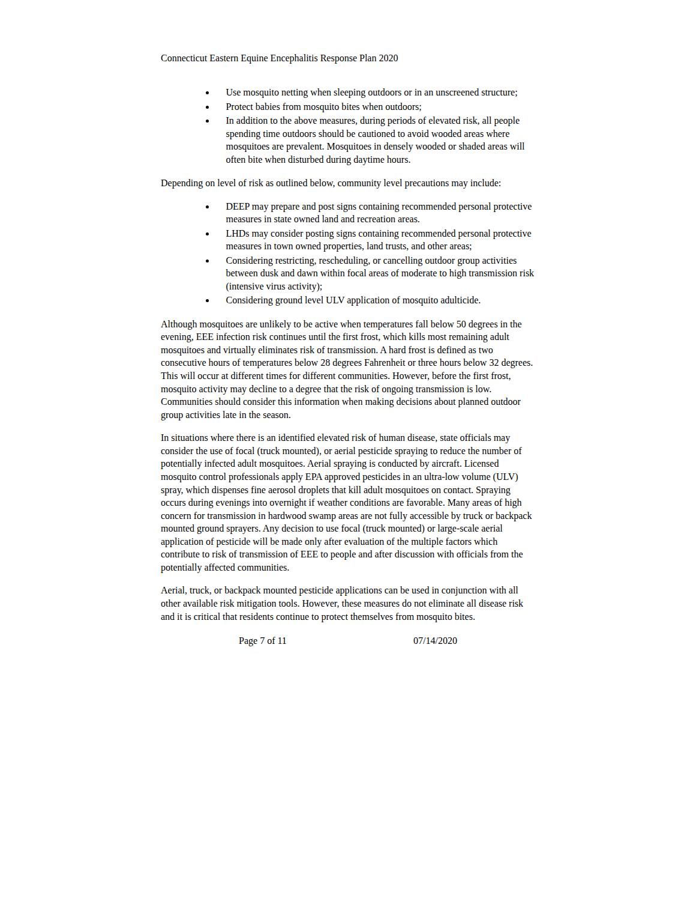Connecticut Eastern Equine Encephalitis Response Plan 2020
Use mosquito netting when sleeping outdoors or in an unscreened structure;
Protect babies from mosquito bites when outdoors;
In addition to the above measures, during periods of elevated risk, all people spending time outdoors should be cautioned to avoid wooded areas where mosquitoes are prevalent. Mosquitoes in densely wooded or shaded areas will often bite when disturbed during daytime hours.
Depending on level of risk as outlined below, community level precautions may include:
DEEP may prepare and post signs containing recommended personal protective measures in state owned land and recreation areas.
LHDs may consider posting signs containing recommended personal protective measures in town owned properties, land trusts, and other areas;
Considering restricting, rescheduling, or cancelling outdoor group activities between dusk and dawn within focal areas of moderate to high transmission risk (intensive virus activity);
Considering ground level ULV application of mosquito adulticide.
Although mosquitoes are unlikely to be active when temperatures fall below 50 degrees in the evening, EEE infection risk continues until the first frost, which kills most remaining adult mosquitoes and virtually eliminates risk of transmission. A hard frost is defined as two consecutive hours of temperatures below 28 degrees Fahrenheit or three hours below 32 degrees. This will occur at different times for different communities. However, before the first frost, mosquito activity may decline to a degree that the risk of ongoing transmission is low. Communities should consider this information when making decisions about planned outdoor group activities late in the season.
In situations where there is an identified elevated risk of human disease, state officials may consider the use of focal (truck mounted), or aerial pesticide spraying to reduce the number of potentially infected adult mosquitoes. Aerial spraying is conducted by aircraft. Licensed mosquito control professionals apply EPA approved pesticides in an ultra-low volume (ULV) spray, which dispenses fine aerosol droplets that kill adult mosquitoes on contact. Spraying occurs during evenings into overnight if weather conditions are favorable. Many areas of high concern for transmission in hardwood swamp areas are not fully accessible by truck or backpack mounted ground sprayers. Any decision to use focal (truck mounted) or large-scale aerial application of pesticide will be made only after evaluation of the multiple factors which contribute to risk of transmission of EEE to people and after discussion with officials from the potentially affected communities.
Aerial, truck, or backpack mounted pesticide applications can be used in conjunction with all other available risk mitigation tools. However, these measures do not eliminate all disease risk and it is critical that residents continue to protect themselves from mosquito bites.
Page 7 of 11 07/14/2020